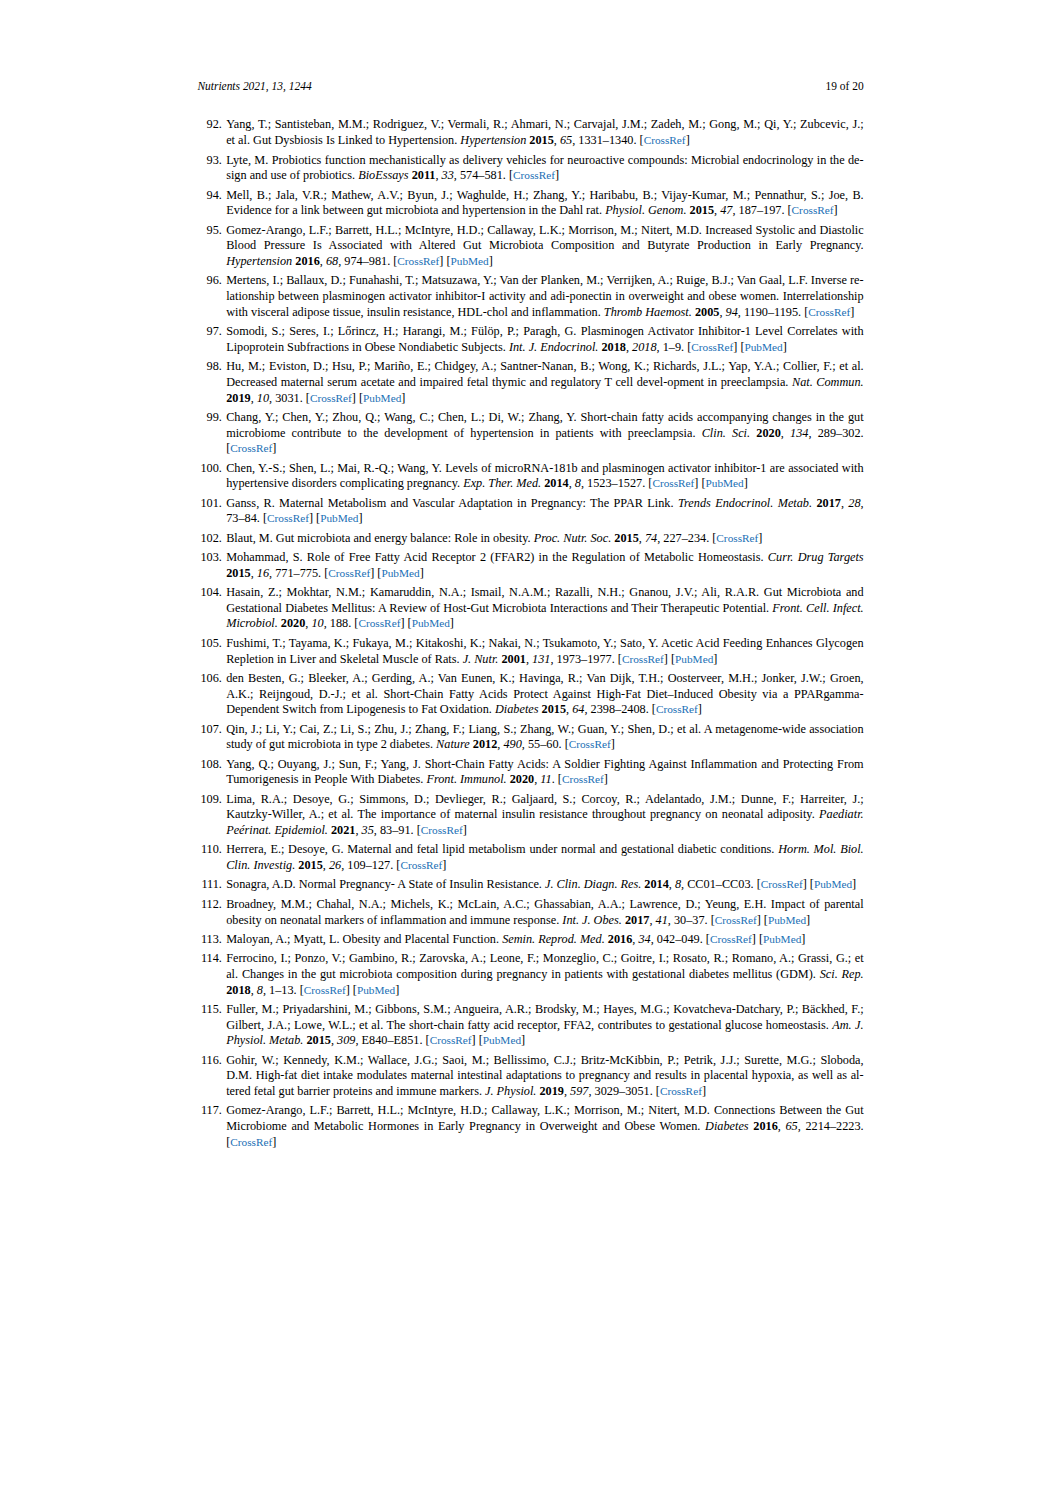Nutrients 2021, 13, 1244
19 of 20
Yang, T.; Santisteban, M.M.; Rodriguez, V.; Vermali, R.; Ahmari, N.; Carvajal, J.M.; Zadeh, M.; Gong, M.; Qi, Y.; Zubcevic, J.; et al. Gut Dysbiosis Is Linked to Hypertension. Hypertension 2015, 65, 1331–1340. [CrossRef]
Lyte, M. Probiotics function mechanistically as delivery vehicles for neuroactive compounds: Microbial endocrinology in the design and use of probiotics. BioEssays 2011, 33, 574–581. [CrossRef]
Mell, B.; Jala, V.R.; Mathew, A.V.; Byun, J.; Waghulde, H.; Zhang, Y.; Haribabu, B.; Vijay-Kumar, M.; Pennathur, S.; Joe, B. Evidence for a link between gut microbiota and hypertension in the Dahl rat. Physiol. Genom. 2015, 47, 187–197. [CrossRef]
Gomez-Arango, L.F.; Barrett, H.L.; McIntyre, H.D.; Callaway, L.K.; Morrison, M.; Nitert, M.D. Increased Systolic and Diastolic Blood Pressure Is Associated with Altered Gut Microbiota Composition and Butyrate Production in Early Pregnancy. Hypertension 2016, 68, 974–981. [CrossRef] [PubMed]
Mertens, I.; Ballaux, D.; Funahashi, T.; Matsuzawa, Y.; Van der Planken, M.; Verrijken, A.; Ruige, B.J.; Van Gaal, L.F. Inverse relationship between plasminogen activator inhibitor-I activity and adi-ponectin in overweight and obese women. Interrelationship with visceral adipose tissue, insulin resistance, HDL-chol and inflammation. Thromb Haemost. 2005, 94, 1190–1195. [CrossRef]
Somodi, S.; Seres, I.; Lőrincz, H.; Harangi, M.; Fülöp, P.; Paragh, G. Plasminogen Activator Inhibitor-1 Level Correlates with Lipoprotein Subfractions in Obese Nondiabetic Subjects. Int. J. Endocrinol. 2018, 2018, 1–9. [CrossRef] [PubMed]
Hu, M.; Eviston, D.; Hsu, P.; Mariño, E.; Chidgey, A.; Santner-Nanan, B.; Wong, K.; Richards, J.L.; Yap, Y.A.; Collier, F.; et al. Decreased maternal serum acetate and impaired fetal thymic and regulatory T cell devel-opment in preeclampsia. Nat. Commun. 2019, 10, 3031. [CrossRef] [PubMed]
Chang, Y.; Chen, Y.; Zhou, Q.; Wang, C.; Chen, L.; Di, W.; Zhang, Y. Short-chain fatty acids accompanying changes in the gut microbiome contribute to the development of hypertension in patients with preeclampsia. Clin. Sci. 2020, 134, 289–302. [CrossRef]
Chen, Y.-S.; Shen, L.; Mai, R.-Q.; Wang, Y. Levels of microRNA-181b and plasminogen activator inhibitor-1 are associated with hypertensive disorders complicating pregnancy. Exp. Ther. Med. 2014, 8, 1523–1527. [CrossRef] [PubMed]
Ganss, R. Maternal Metabolism and Vascular Adaptation in Pregnancy: The PPAR Link. Trends Endocrinol. Metab. 2017, 28, 73–84. [CrossRef] [PubMed]
Blaut, M. Gut microbiota and energy balance: Role in obesity. Proc. Nutr. Soc. 2015, 74, 227–234. [CrossRef]
Mohammad, S. Role of Free Fatty Acid Receptor 2 (FFAR2) in the Regulation of Metabolic Homeostasis. Curr. Drug Targets 2015, 16, 771–775. [CrossRef] [PubMed]
Hasain, Z.; Mokhtar, N.M.; Kamaruddin, N.A.; Ismail, N.A.M.; Razalli, N.H.; Gnanou, J.V.; Ali, R.A.R. Gut Microbiota and Gestational Diabetes Mellitus: A Review of Host-Gut Microbiota Interactions and Their Therapeutic Potential. Front. Cell. Infect. Microbiol. 2020, 10, 188. [CrossRef] [PubMed]
Fushimi, T.; Tayama, K.; Fukaya, M.; Kitakoshi, K.; Nakai, N.; Tsukamoto, Y.; Sato, Y. Acetic Acid Feeding Enhances Glycogen Repletion in Liver and Skeletal Muscle of Rats. J. Nutr. 2001, 131, 1973–1977. [CrossRef] [PubMed]
den Besten, G.; Bleeker, A.; Gerding, A.; Van Eunen, K.; Havinga, R.; Van Dijk, T.H.; Oosterveer, M.H.; Jonker, J.W.; Groen, A.K.; Reijngoud, D.-J.; et al. Short-Chain Fatty Acids Protect Against High-Fat Diet–Induced Obesity via a PPARgamma-Dependent Switch from Lipogenesis to Fat Oxidation. Diabetes 2015, 64, 2398–2408. [CrossRef]
Qin, J.; Li, Y.; Cai, Z.; Li, S.; Zhu, J.; Zhang, F.; Liang, S.; Zhang, W.; Guan, Y.; Shen, D.; et al. A metagenome-wide association study of gut microbiota in type 2 diabetes. Nature 2012, 490, 55–60. [CrossRef]
Yang, Q.; Ouyang, J.; Sun, F.; Yang, J. Short-Chain Fatty Acids: A Soldier Fighting Against Inflammation and Protecting From Tumorigenesis in People With Diabetes. Front. Immunol. 2020, 11. [CrossRef]
Lima, R.A.; Desoye, G.; Simmons, D.; Devlieger, R.; Galjaard, S.; Corcoy, R.; Adelantado, J.M.; Dunne, F.; Harreiter, J.; Kautzky-Willer, A.; et al. The importance of maternal insulin resistance throughout pregnancy on neonatal adiposity. Paediatr. Peérinat. Epidemiol. 2021, 35, 83–91. [CrossRef]
Herrera, E.; Desoye, G. Maternal and fetal lipid metabolism under normal and gestational diabetic conditions. Horm. Mol. Biol. Clin. Investig. 2015, 26, 109–127. [CrossRef]
Sonagra, A.D. Normal Pregnancy- A State of Insulin Resistance. J. Clin. Diagn. Res. 2014, 8, CC01–CC03. [CrossRef] [PubMed]
Broadney, M.M.; Chahal, N.A.; Michels, K.; McLain, A.C.; Ghassabian, A.A.; Lawrence, D.; Yeung, E.H. Impact of parental obesity on neonatal markers of inflammation and immune response. Int. J. Obes. 2017, 41, 30–37. [CrossRef] [PubMed]
Maloyan, A.; Myatt, L. Obesity and Placental Function. Semin. Reprod. Med. 2016, 34, 042–049. [CrossRef] [PubMed]
Ferrocino, I.; Ponzo, V.; Gambino, R.; Zarovska, A.; Leone, F.; Monzeglio, C.; Goitre, I.; Rosato, R.; Romano, A.; Grassi, G.; et al. Changes in the gut microbiota composition during pregnancy in patients with gestational diabetes mellitus (GDM). Sci. Rep. 2018, 8, 1–13. [CrossRef] [PubMed]
Fuller, M.; Priyadarshini, M.; Gibbons, S.M.; Angueira, A.R.; Brodsky, M.; Hayes, M.G.; Kovatcheva-Datchary, P.; Bäckhed, F.; Gilbert, J.A.; Lowe, W.L.; et al. The short-chain fatty acid receptor, FFA2, contributes to gestational glucose homeostasis. Am. J. Physiol. Metab. 2015, 309, E840–E851. [CrossRef] [PubMed]
Gohir, W.; Kennedy, K.M.; Wallace, J.G.; Saoi, M.; Bellissimo, C.J.; Britz-McKibbin, P.; Petrik, J.J.; Surette, M.G.; Sloboda, D.M. High-fat diet intake modulates maternal intestinal adaptations to pregnancy and results in placental hypoxia, as well as altered fetal gut barrier proteins and immune markers. J. Physiol. 2019, 597, 3029–3051. [CrossRef]
Gomez-Arango, L.F.; Barrett, H.L.; McIntyre, H.D.; Callaway, L.K.; Morrison, M.; Nitert, M.D. Connections Between the Gut Microbiome and Metabolic Hormones in Early Pregnancy in Overweight and Obese Women. Diabetes 2016, 65, 2214–2223. [CrossRef]